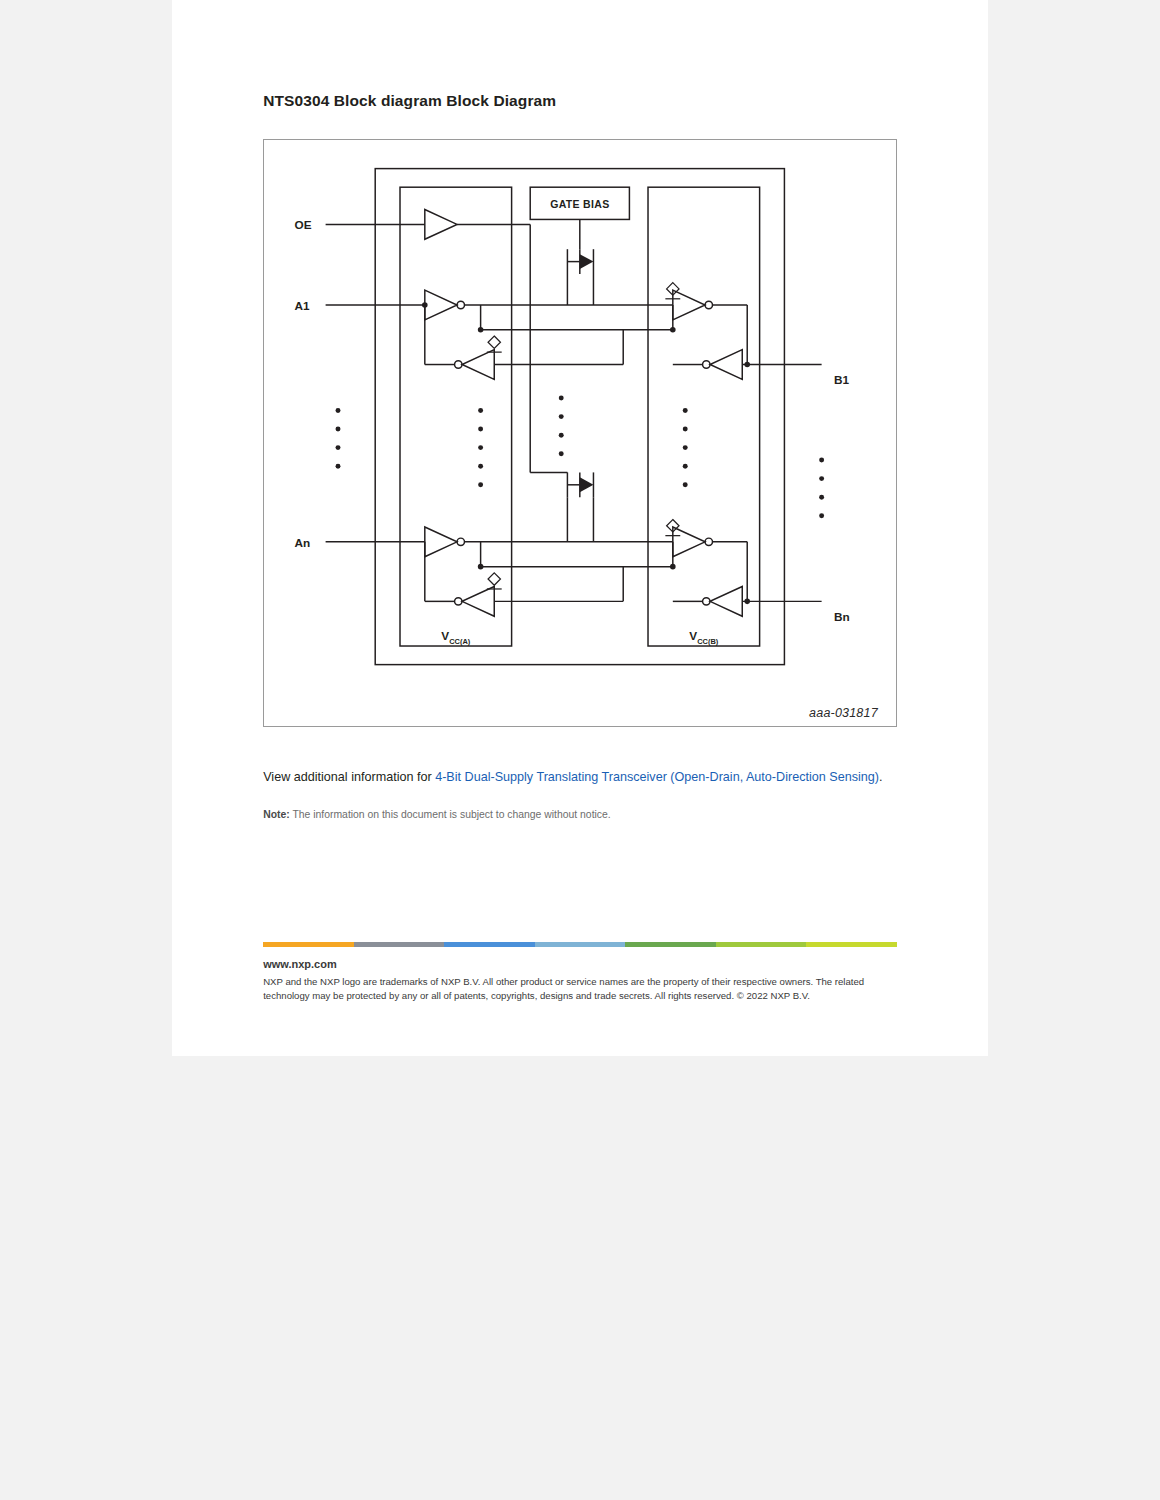NTS0304 Block diagram Block Diagram
GATE BIAS VCC(A) VCC(B) OE A1 An B1 Bn
aaa-031817
View additional information for 4-Bit Dual-Supply Translating Transceiver (Open-Drain, Auto-Direction Sensing).
Note: The information on this document is subject to change without notice.
www.nxp.com
NXP and the NXP logo are trademarks of NXP B.V. All other product or service names are the property of their respective owners. The related technology may be protected by any or all of patents, copyrights, designs and trade secrets. All rights reserved. © 2022 NXP B.V.